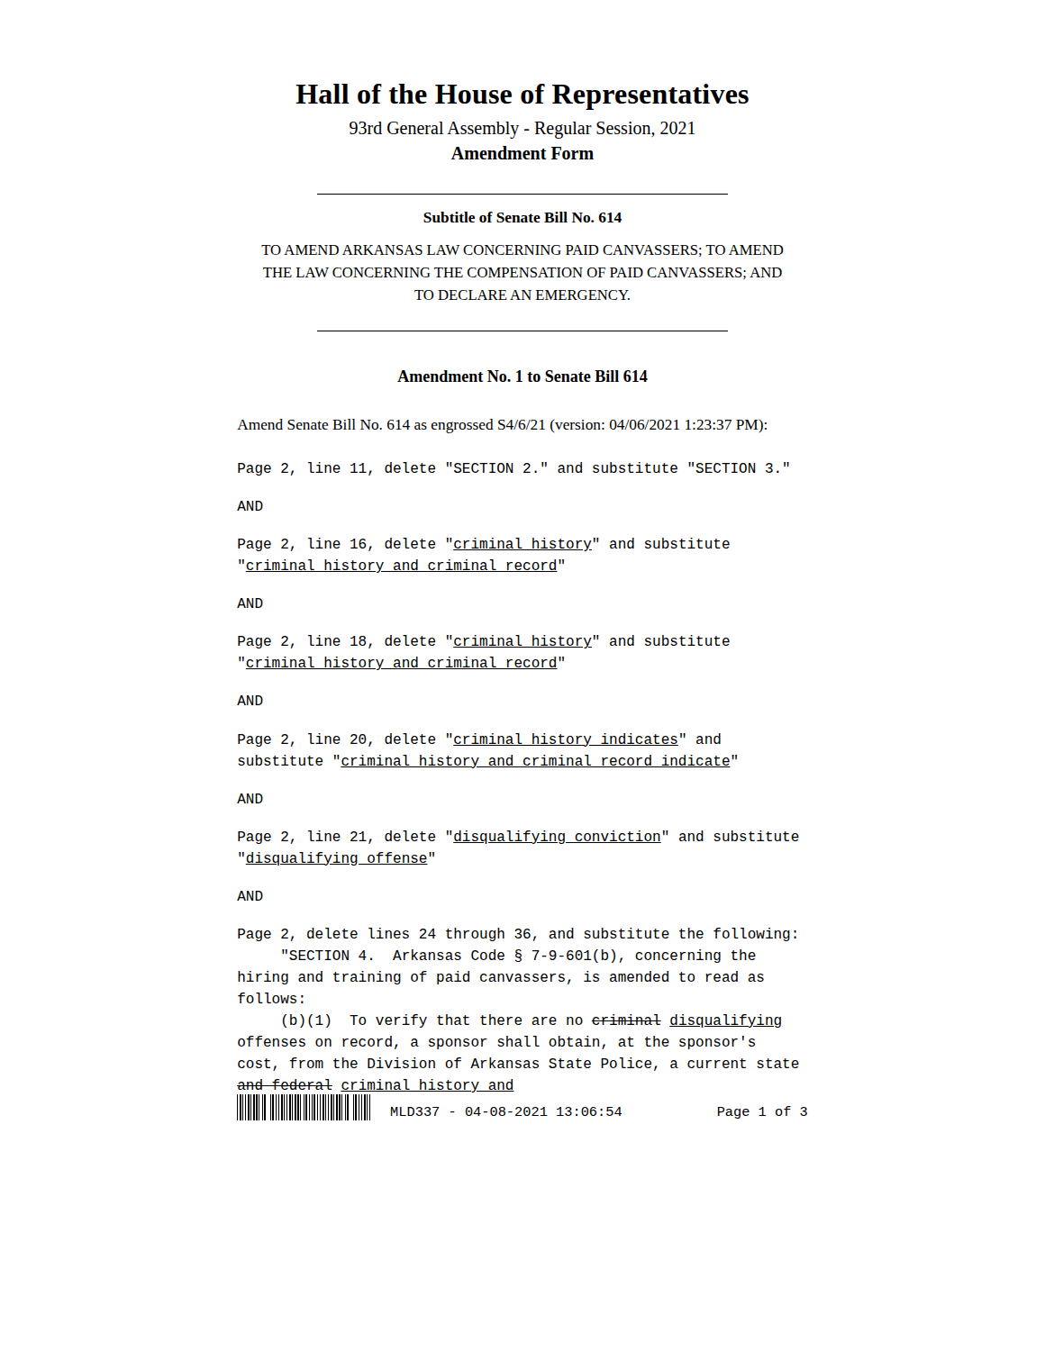Hall of the House of Representatives
93rd General Assembly - Regular Session, 2021
Amendment Form
Subtitle of Senate Bill No. 614
TO AMEND ARKANSAS LAW CONCERNING PAID CANVASSERS; TO AMEND THE LAW CONCERNING THE COMPENSATION OF PAID CANVASSERS; AND TO DECLARE AN EMERGENCY.
Amendment No. 1 to Senate Bill 614
Amend Senate Bill No. 614 as engrossed S4/6/21 (version: 04/06/2021 1:23:37 PM):
Page 2, line 11, delete "SECTION 2." and substitute "SECTION 3."
AND
Page 2, line 16, delete "criminal history" and substitute "criminal history and criminal record"
AND
Page 2, line 18, delete "criminal history" and substitute "criminal history and criminal record"
AND
Page 2, line 20, delete "criminal history indicates" and substitute "criminal history and criminal record indicate"
AND
Page 2, line 21, delete "disqualifying conviction" and substitute "disqualifying offense"
AND
Page 2, delete lines 24 through 36, and substitute the following: "SECTION 4. Arkansas Code § 7-9-601(b), concerning the hiring and training of paid canvassers, is amended to read as follows: (b)(1) To verify that there are no criminal disqualifying offenses on record, a sponsor shall obtain, at the sponsor's cost, from the Division of Arkansas State Police, a current state and federal criminal history and
MLD337 - 04-08-2021 13:06:54
Page 1 of 3